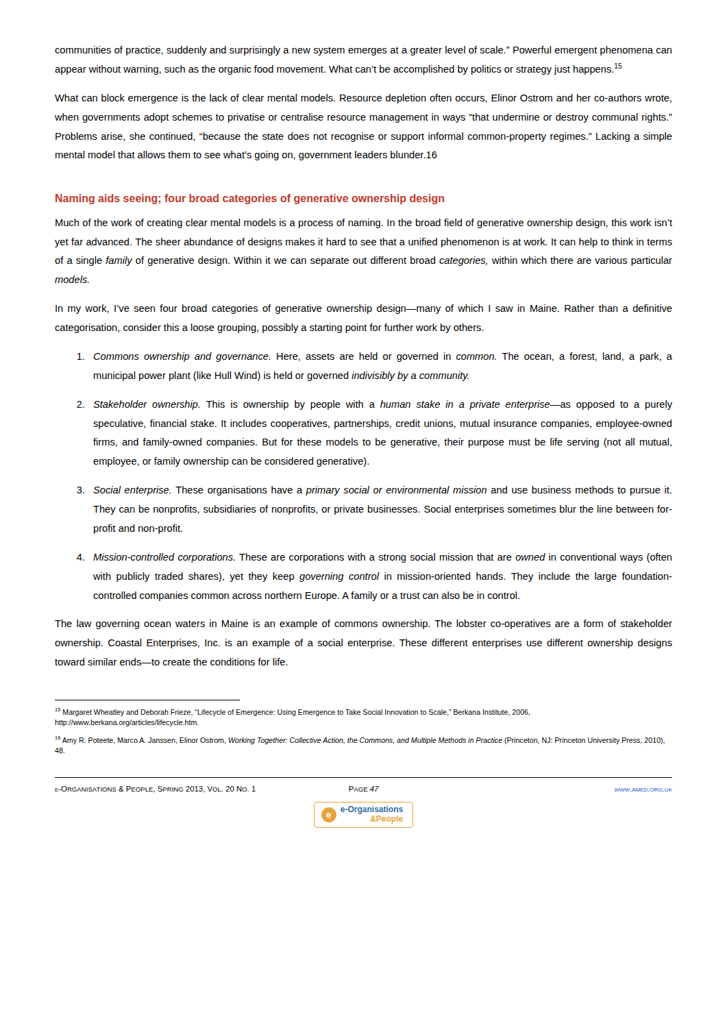communities of practice, suddenly and surprisingly a new system emerges at a greater level of scale.” Powerful emergent phenomena can appear without warning, such as the organic food movement. What can’t be accomplished by politics or strategy just happens.15
What can block emergence is the lack of clear mental models. Resource depletion often occurs, Elinor Ostrom and her co-authors wrote, when governments adopt schemes to privatise or centralise resource management in ways “that undermine or destroy communal rights.” Problems arise, she continued, “because the state does not recognise or support informal common-property regimes.” Lacking a simple mental model that allows them to see what’s going on, government leaders blunder.16
Naming aids seeing; four broad categories of generative ownership design
Much of the work of creating clear mental models is a process of naming. In the broad field of generative ownership design, this work isn’t yet far advanced. The sheer abundance of designs makes it hard to see that a unified phenomenon is at work. It can help to think in terms of a single family of generative design. Within it we can separate out different broad categories, within which there are various particular models.
In my work, I’ve seen four broad categories of generative ownership design—many of which I saw in Maine. Rather than a definitive categorisation, consider this a loose grouping, possibly a starting point for further work by others.
Commons ownership and governance. Here, assets are held or governed in common. The ocean, a forest, land, a park, a municipal power plant (like Hull Wind) is held or governed indivisibly by a community.
Stakeholder ownership. This is ownership by people with a human stake in a private enterprise—as opposed to a purely speculative, financial stake. It includes cooperatives, partnerships, credit unions, mutual insurance companies, employee-owned firms, and family-owned companies. But for these models to be generative, their purpose must be life serving (not all mutual, employee, or family ownership can be considered generative).
Social enterprise. These organisations have a primary social or environmental mission and use business methods to pursue it. They can be nonprofits, subsidiaries of nonprofits, or private businesses. Social enterprises sometimes blur the line between for-profit and non-profit.
Mission-controlled corporations. These are corporations with a strong social mission that are owned in conventional ways (often with publicly traded shares), yet they keep governing control in mission-oriented hands. They include the large foundation-controlled companies common across northern Europe. A family or a trust can also be in control.
The law governing ocean waters in Maine is an example of commons ownership. The lobster co-operatives are a form of stakeholder ownership. Coastal Enterprises, Inc. is an example of a social enterprise. These different enterprises use different ownership designs toward similar ends—to create the conditions for life.
15 Margaret Wheatley and Deborah Frieze, “Lifecycle of Emergence: Using Emergence to Take Social Innovation to Scale,” Berkana Institute, 2006, http://www.berkana.org/articles/lifecycle.htm.
16 Amy R. Poteete, Marco A. Janssen, Elinor Ostrom, Working Together: Collective Action, the Commons, and Multiple Methods in Practice (Princeton, NJ: Princeton University Press, 2010), 48.
e-ORGANISATIONS & PEOPLE, SPRING 2013, VOL. 20 NO. 1
PAGE 47
www.amed.org.uk
ee-Organisations&People